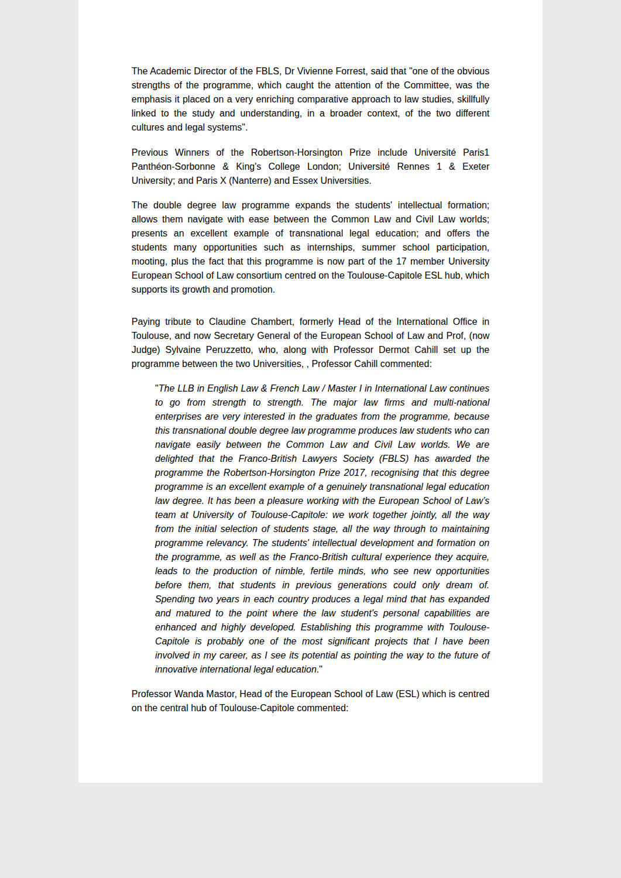The Academic Director of the FBLS, Dr Vivienne Forrest, said that "one of the obvious strengths of the programme, which caught the attention of the Committee, was the emphasis it placed on a very enriching comparative approach to law studies, skillfully linked to the study and understanding, in a broader context, of the two different cultures and legal systems".
Previous Winners of the Robertson-Horsington Prize include Université Paris1 Panthéon-Sorbonne & King's College London; Université Rennes 1 & Exeter University; and Paris X (Nanterre) and Essex Universities.
The double degree law programme expands the students' intellectual formation; allows them navigate with ease between the Common Law and Civil Law worlds; presents an excellent example of transnational legal education; and offers the students many opportunities such as internships, summer school participation, mooting, plus the fact that this programme is now part of the 17 member University European School of Law consortium centred on the Toulouse-Capitole ESL hub, which supports its growth and promotion.
Paying tribute to Claudine Chambert, formerly Head of the International Office in Toulouse, and now Secretary General of the European School of Law and Prof, (now Judge) Sylvaine Peruzzetto, who, along with Professor Dermot Cahill set up the programme between the two Universities, , Professor Cahill commented:
"The LLB in English Law & French Law / Master I in International Law continues to go from strength to strength. The major law firms and multi-national enterprises are very interested in the graduates from the programme, because this transnational double degree law programme produces law students who can navigate easily between the Common Law and Civil Law worlds. We are delighted that the Franco-British Lawyers Society (FBLS) has awarded the programme the Robertson-Horsington Prize 2017, recognising that this degree programme is an excellent example of a genuinely transnational legal education law degree. It has been a pleasure working with the European School of Law’s team at University of Toulouse-Capitole: we work together jointly, all the way from the initial selection of students stage, all the way through to maintaining programme relevancy. The students' intellectual development and formation on the programme, as well as the Franco-British cultural experience they acquire, leads to the production of nimble, fertile minds, who see new opportunities before them, that students in previous generations could only dream of. Spending two years in each country produces a legal mind that has expanded and matured to the point where the law student's personal capabilities are enhanced and highly developed. Establishing this programme with Toulouse-Capitole is probably one of the most significant projects that I have been involved in my career, as I see its potential as pointing the way to the future of innovative international legal education."
Professor Wanda Mastor, Head of the European School of Law (ESL) which is centred on the central hub of Toulouse-Capitole commented: